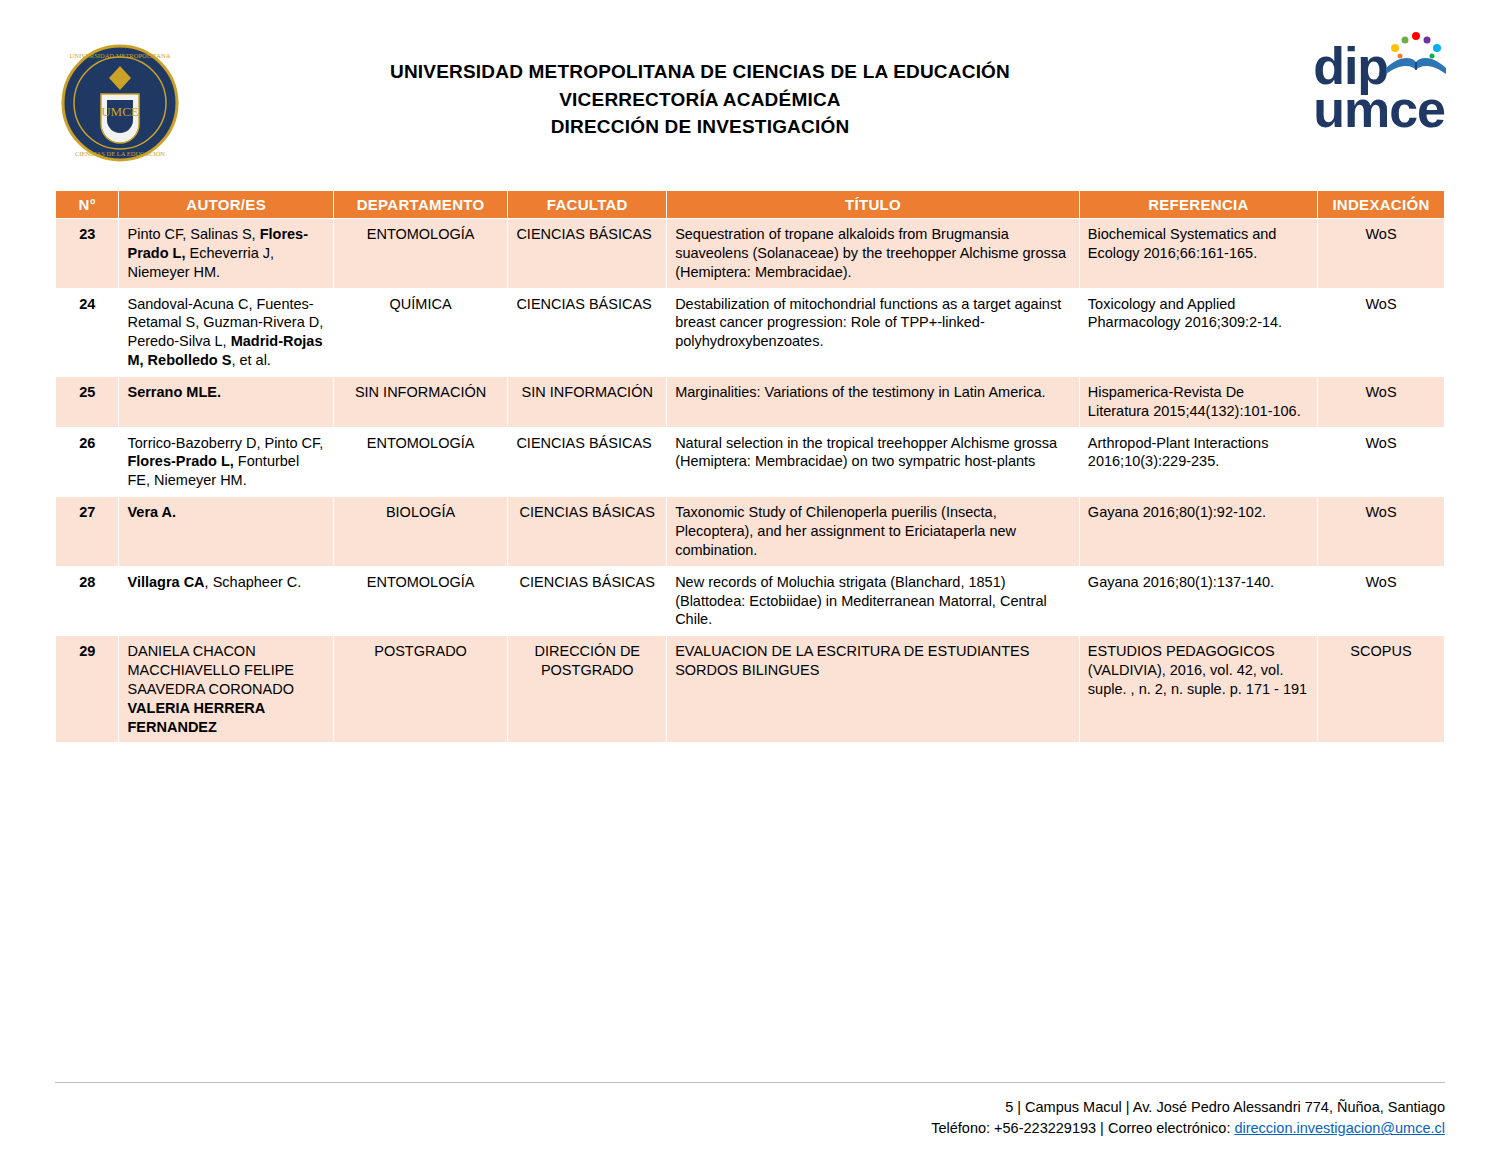UMCE UNIVERSIDAD METROPOLITANA CIENCIAS DE LA EDUCACIÓN
UNIVERSIDAD METROPOLITANA DE CIENCIAS DE LA EDUCACIÓN
VICERRECTORÍA ACADÉMICA
DIRECCIÓN DE INVESTIGACIÓN
dip
umce
| N° | AUTOR/ES | DEPARTAMENTO | FACULTAD | TÍTULO | REFERENCIA | INDEXACIÓN |
| --- | --- | --- | --- | --- | --- | --- |
| 23 | Pinto CF, Salinas S, Flores-Prado L, Echeverria J, Niemeyer HM. | ENTOMOLOGÍA | CIENCIAS BÁSICAS | Sequestration of tropane alkaloids from Brugmansia suaveolens (Solanaceae) by the treehopper Alchisme grossa (Hemiptera: Membracidae). | Biochemical Systematics and Ecology 2016;66:161-165. | WoS |
| 24 | Sandoval-Acuna C, Fuentes-Retamal S, Guzman-Rivera D, Peredo-Silva L, Madrid-Rojas M, Rebolledo S , et al. | QUÍMICA | CIENCIAS BÁSICAS | Destabilization of mitochondrial functions as a target against breast cancer progression: Role of TPP+-linked-polyhydroxybenzoates. | Toxicology and Applied Pharmacology 2016;309:2-14. | WoS |
| 25 | Serrano MLE. | SIN INFORMACIÓN | SIN INFORMACIÓN | Marginalities: Variations of the testimony in Latin America. | Hispamerica-Revista De Literatura 2015;44(132):101-106. | WoS |
| 26 | Torrico-Bazoberry D, Pinto CF, Flores-Prado L, Fonturbel FE, Niemeyer HM. | ENTOMOLOGÍA | CIENCIAS BÁSICAS | Natural selection in the tropical treehopper Alchisme grossa (Hemiptera: Membracidae) on two sympatric host-plants | Arthropod-Plant Interactions 2016;10(3):229-235. | WoS |
| 27 | Vera A. | BIOLOGÍA | CIENCIAS BÁSICAS | Taxonomic Study of Chilenoperla puerilis (Insecta, Plecoptera), and her assignment to Ericiataperla new combination. | Gayana 2016;80(1):92-102. | WoS |
| 28 | Villagra CA , Schapheer C. | ENTOMOLOGÍA | CIENCIAS BÁSICAS | New records of Moluchia strigata (Blanchard, 1851) (Blattodea: Ectobiidae) in Mediterranean Matorral, Central Chile. | Gayana 2016;80(1):137-140. | WoS |
| 29 | DANIELA CHACON MACCHIAVELLO FELIPE SAAVEDRA CORONADO VALERIA HERRERA FERNANDEZ | POSTGRADO | DIRECCIÓN DE POSTGRADO | EVALUACION DE LA ESCRITURA DE ESTUDIANTES SORDOS BILINGUES | ESTUDIOS PEDAGOGICOS (VALDIVIA), 2016, vol. 42, vol. suple. , n. 2, n. suple. p. 171 - 191 | SCOPUS |
5 | Campus Macul | Av. José Pedro Alessandri 774, Ñuñoa, Santiago
Teléfono: +56-223229193 | Correo electrónico: direccion.investigacion@umce.cl